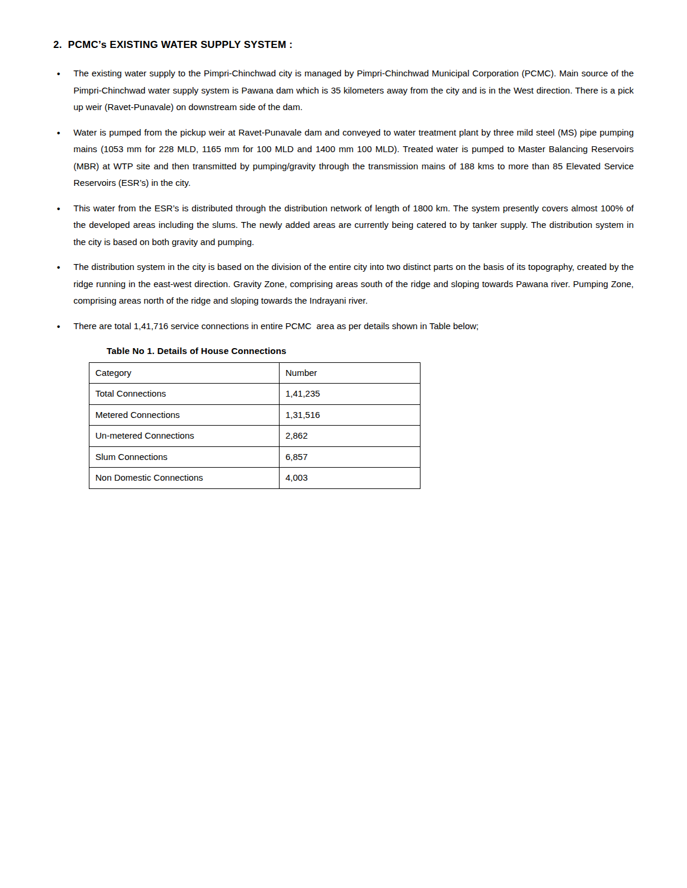2. PCMC’s EXISTING WATER SUPPLY SYSTEM :
The existing water supply to the Pimpri-Chinchwad city is managed by Pimpri-Chinchwad Municipal Corporation (PCMC). Main source of the Pimpri-Chinchwad water supply system is Pawana dam which is 35 kilometers away from the city and is in the West direction. There is a pick up weir (Ravet-Punavale) on downstream side of the dam.
Water is pumped from the pickup weir at Ravet-Punavale dam and conveyed to water treatment plant by three mild steel (MS) pipe pumping mains (1053 mm for 228 MLD, 1165 mm for 100 MLD and 1400 mm 100 MLD). Treated water is pumped to Master Balancing Reservoirs (MBR) at WTP site and then transmitted by pumping/gravity through the transmission mains of 188 kms to more than 85 Elevated Service Reservoirs (ESR’s) in the city.
This water from the ESR’s is distributed through the distribution network of length of 1800 km. The system presently covers almost 100% of the developed areas including the slums. The newly added areas are currently being catered to by tanker supply. The distribution system in the city is based on both gravity and pumping.
The distribution system in the city is based on the division of the entire city into two distinct parts on the basis of its topography, created by the ridge running in the east-west direction. Gravity Zone, comprising areas south of the ridge and sloping towards Pawana river. Pumping Zone, comprising areas north of the ridge and sloping towards the Indrayani river.
There are total 1,41,716 service connections in entire PCMC area as per details shown in Table below;
Table No 1. Details of House Connections
| Category | Number |
| Total Connections | 1,41,235 |
| Metered Connections | 1,31,516 |
| Un-metered Connections | 2,862 |
| Slum Connections | 6,857 |
| Non Domestic Connections | 4,003 |